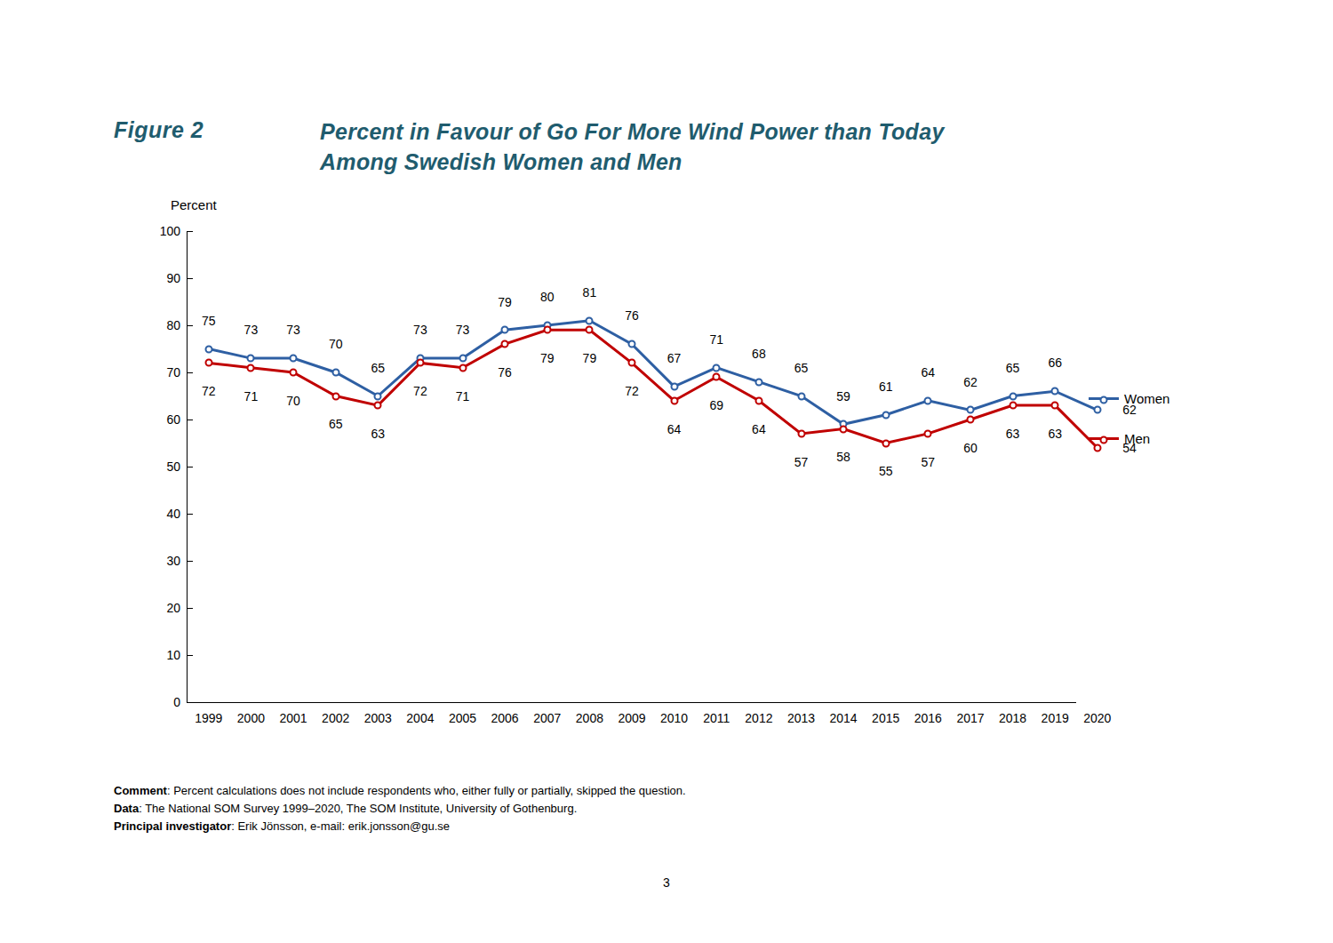Figure 2
Percent in Favour of Go For More Wind Power than Today
Among Swedish Women and Men
Percent
100
90
80
70
60
50
40
30
20
10
0
1999
2000
2001
2002
2003
2004
2005
2006
2007
2008
2009
2010
2011
2012
2013
2014
2015
2016
2017
2018
2019
2020
75
73
73
70
65
73
73
79
80
81
76
67
71
68
65
59
61
64
62
65
66
62
72
71
70
65
63
72
71
76
79
79
72
64
69
64
57
58
55
57
60
63
63
54
Women
Men
Comment: Percent calculations does not include respondents who, either fully or partially, skipped the question.
Data: The National SOM Survey 1999–2020, The SOM Institute, University of Gothenburg.
Principal investigator: Erik Jönsson, e-mail: erik.jonsson@gu.se
3